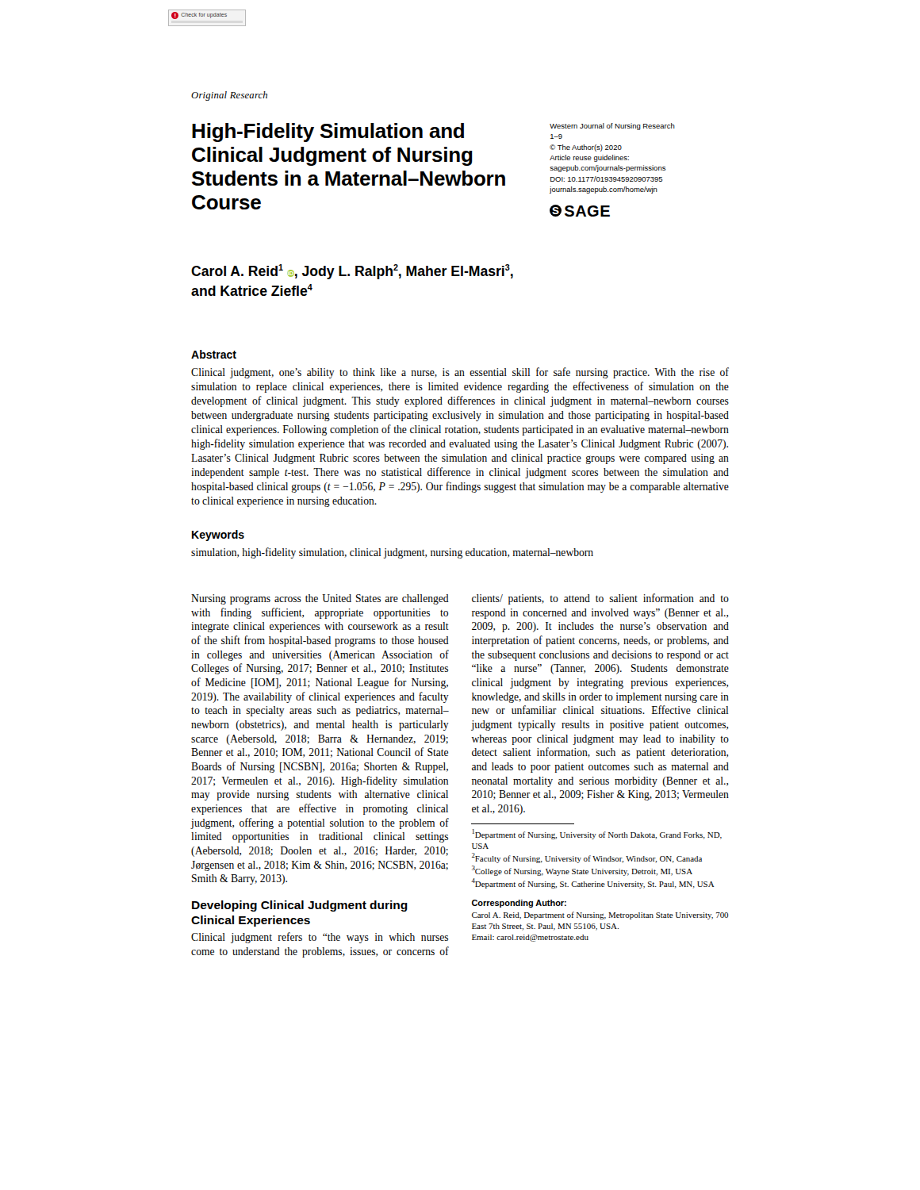!
Check for updates
Original Research
High-Fidelity Simulation and Clinical Judgment of Nursing Students in a Maternal–Newborn Course
Western Journal of Nursing Research
1–9
© The Author(s) 2020
Article reuse guidelines:
sagepub.com/journals-permissions
DOI: 10.1177/0193945920907395
journals.sagepub.com/home/wjn
SSAGE
Carol A. Reid1 iD, Jody L. Ralph2, Maher El-Masri3,
and Katrice Ziefle4
Abstract
Clinical judgment, one’s ability to think like a nurse, is an essential skill for safe nursing practice. With the rise of simulation to replace clinical experiences, there is limited evidence regarding the effectiveness of simulation on the development of clinical judgment. This study explored differences in clinical judgment in maternal–newborn courses between undergraduate nursing students participating exclusively in simulation and those participating in hospital-based clinical experiences. Following completion of the clinical rotation, students participated in an evaluative maternal–newborn high-fidelity simulation experience that was recorded and evaluated using the Lasater’s Clinical Judgment Rubric (2007). Lasater’s Clinical Judgment Rubric scores between the simulation and clinical practice groups were compared using an independent sample t-test. There was no statistical difference in clinical judgment scores between the simulation and hospital-based clinical groups (t = −1.056, P = .295). Our findings suggest that simulation may be a comparable alternative to clinical experience in nursing education.
Keywords
simulation, high-fidelity simulation, clinical judgment, nursing education, maternal–newborn
Nursing programs across the United States are challenged with finding sufficient, appropriate opportunities to integrate clinical experiences with coursework as a result of the shift from hospital-based programs to those housed in colleges and universities (American Association of Colleges of Nursing, 2017; Benner et al., 2010; Institutes of Medicine [IOM], 2011; National League for Nursing, 2019). The availability of clinical experiences and faculty to teach in specialty areas such as pediatrics, maternal–newborn (obstetrics), and mental health is particularly scarce (Aebersold, 2018; Barra & Hernandez, 2019; Benner et al., 2010; IOM, 2011; National Council of State Boards of Nursing [NCSBN], 2016a; Shorten & Ruppel, 2017; Vermeulen et al., 2016). High-fidelity simulation may provide nursing students with alternative clinical experiences that are effective in promoting clinical judgment, offering a potential solution to the problem of limited opportunities in traditional clinical settings (Aebersold, 2018; Doolen et al., 2016; Harder, 2010; Jørgensen et al., 2018; Kim & Shin, 2016; NCSBN, 2016a; Smith & Barry, 2013).
Developing Clinical Judgment during Clinical Experiences
Clinical judgment refers to “the ways in which nurses come to understand the problems, issues, or concerns of clients/ patients, to attend to salient information and to respond in concerned and involved ways” (Benner et al., 2009, p. 200). It includes the nurse’s observation and interpretation of patient concerns, needs, or problems, and the subsequent conclusions and decisions to respond or act “like a nurse” (Tanner, 2006). Students demonstrate clinical judgment by integrating previous experiences, knowledge, and skills in order to implement nursing care in new or unfamiliar clinical situations. Effective clinical judgment typically results in positive patient outcomes, whereas poor clinical judgment may lead to inability to detect salient information, such as patient deterioration, and leads to poor patient outcomes such as maternal and neonatal mortality and serious morbidity (Benner et al., 2010; Benner et al., 2009; Fisher & King, 2013; Vermeulen et al., 2016).
1Department of Nursing, University of North Dakota, Grand Forks, ND, USA
2Faculty of Nursing, University of Windsor, Windsor, ON, Canada
3College of Nursing, Wayne State University, Detroit, MI, USA
4Department of Nursing, St. Catherine University, St. Paul, MN, USA
Corresponding Author:
Carol A. Reid, Department of Nursing, Metropolitan State University, 700 East 7th Street, St. Paul, MN 55106, USA.
Email: carol.reid@metrostate.edu